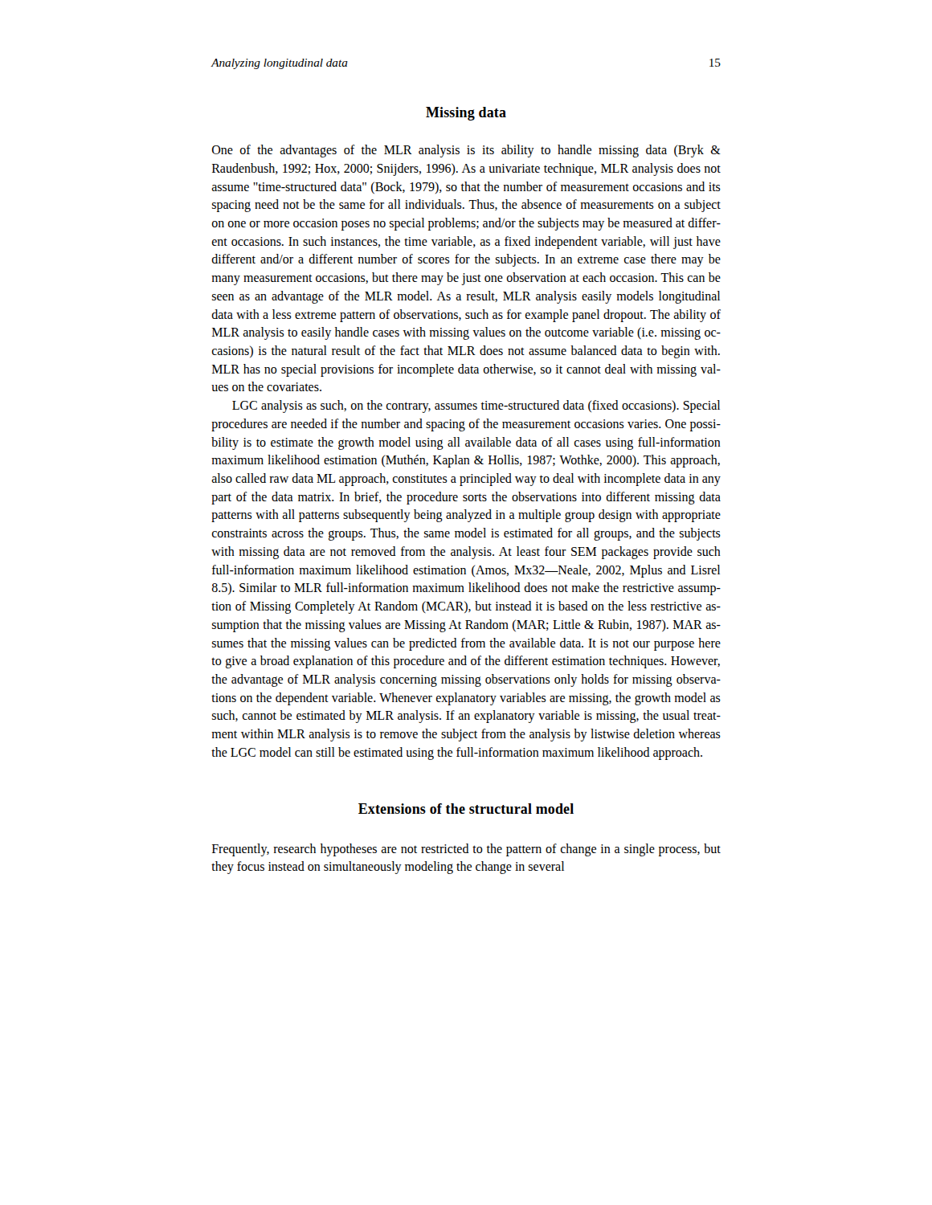Analyzing longitudinal data 15
Missing data
One of the advantages of the MLR analysis is its ability to handle missing data (Bryk & Raudenbush, 1992; Hox, 2000; Snijders, 1996). As a univariate technique, MLR analysis does not assume "time-structured data" (Bock, 1979), so that the number of measurement occasions and its spacing need not be the same for all individuals. Thus, the absence of measurements on a subject on one or more occasion poses no special problems; and/or the subjects may be measured at different occasions. In such instances, the time variable, as a fixed independent variable, will just have different and/or a different number of scores for the subjects. In an extreme case there may be many measurement occasions, but there may be just one observation at each occasion. This can be seen as an advantage of the MLR model. As a result, MLR analysis easily models longitudinal data with a less extreme pattern of observations, such as for example panel dropout. The ability of MLR analysis to easily handle cases with missing values on the outcome variable (i.e. missing occasions) is the natural result of the fact that MLR does not assume balanced data to begin with. MLR has no special provisions for incomplete data otherwise, so it cannot deal with missing values on the covariates.
LGC analysis as such, on the contrary, assumes time-structured data (fixed occasions). Special procedures are needed if the number and spacing of the measurement occasions varies. One possibility is to estimate the growth model using all available data of all cases using full-information maximum likelihood estimation (Muthén, Kaplan & Hollis, 1987; Wothke, 2000). This approach, also called raw data ML approach, constitutes a principled way to deal with incomplete data in any part of the data matrix. In brief, the procedure sorts the observations into different missing data patterns with all patterns subsequently being analyzed in a multiple group design with appropriate constraints across the groups. Thus, the same model is estimated for all groups, and the subjects with missing data are not removed from the analysis. At least four SEM packages provide such full-information maximum likelihood estimation (Amos, Mx32—Neale, 2002, Mplus and Lisrel 8.5). Similar to MLR full-information maximum likelihood does not make the restrictive assumption of Missing Completely At Random (MCAR), but instead it is based on the less restrictive assumption that the missing values are Missing At Random (MAR; Little & Rubin, 1987). MAR assumes that the missing values can be predicted from the available data. It is not our purpose here to give a broad explanation of this procedure and of the different estimation techniques. However, the advantage of MLR analysis concerning missing observations only holds for missing observations on the dependent variable. Whenever explanatory variables are missing, the growth model as such, cannot be estimated by MLR analysis. If an explanatory variable is missing, the usual treatment within MLR analysis is to remove the subject from the analysis by listwise deletion whereas the LGC model can still be estimated using the full-information maximum likelihood approach.
Extensions of the structural model
Frequently, research hypotheses are not restricted to the pattern of change in a single process, but they focus instead on simultaneously modeling the change in several